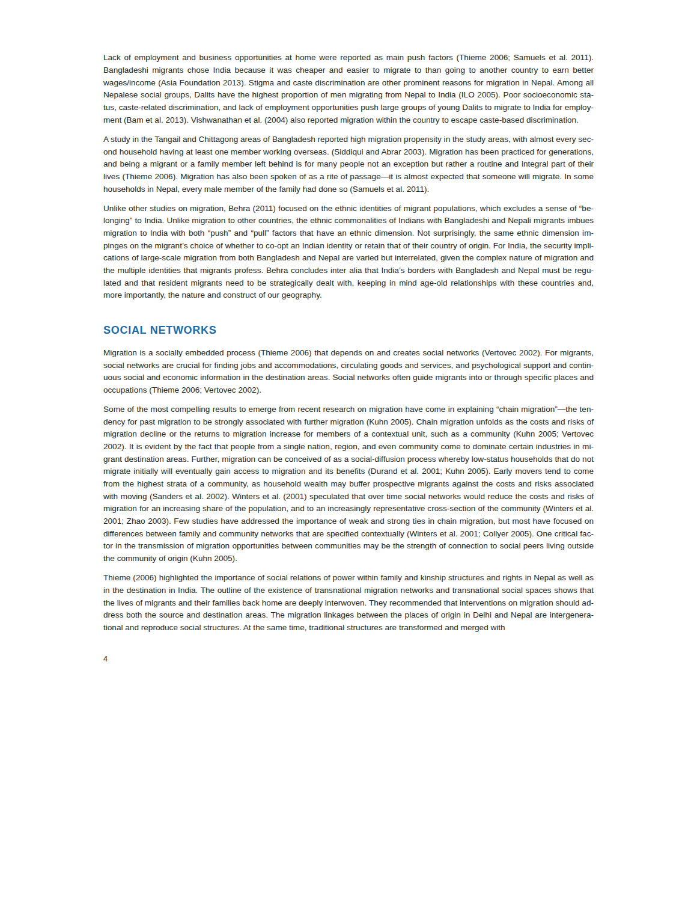Lack of employment and business opportunities at home were reported as main push factors (Thieme 2006; Samuels et al. 2011). Bangladeshi migrants chose India because it was cheaper and easier to migrate to than going to another country to earn better wages/income (Asia Foundation 2013). Stigma and caste discrimination are other prominent reasons for migration in Nepal. Among all Nepalese social groups, Dalits have the highest proportion of men migrating from Nepal to India (ILO 2005). Poor socioeconomic status, caste-related discrimination, and lack of employment opportunities push large groups of young Dalits to migrate to India for employment (Bam et al. 2013). Vishwanathan et al. (2004) also reported migration within the country to escape caste-based discrimination.
A study in the Tangail and Chittagong areas of Bangladesh reported high migration propensity in the study areas, with almost every second household having at least one member working overseas. (Siddiqui and Abrar 2003). Migration has been practiced for generations, and being a migrant or a family member left behind is for many people not an exception but rather a routine and integral part of their lives (Thieme 2006). Migration has also been spoken of as a rite of passage—it is almost expected that someone will migrate. In some households in Nepal, every male member of the family had done so (Samuels et al. 2011).
Unlike other studies on migration, Behra (2011) focused on the ethnic identities of migrant populations, which excludes a sense of “belonging” to India. Unlike migration to other countries, the ethnic commonalities of Indians with Bangladeshi and Nepali migrants imbues migration to India with both “push” and “pull” factors that have an ethnic dimension. Not surprisingly, the same ethnic dimension impinges on the migrant’s choice of whether to co-opt an Indian identity or retain that of their country of origin. For India, the security implications of large-scale migration from both Bangladesh and Nepal are varied but interrelated, given the complex nature of migration and the multiple identities that migrants profess. Behra concludes inter alia that India’s borders with Bangladesh and Nepal must be regulated and that resident migrants need to be strategically dealt with, keeping in mind age-old relationships with these countries and, more importantly, the nature and construct of our geography.
Social Networks
Migration is a socially embedded process (Thieme 2006) that depends on and creates social networks (Vertovec 2002). For migrants, social networks are crucial for finding jobs and accommodations, circulating goods and services, and psychological support and continuous social and economic information in the destination areas. Social networks often guide migrants into or through specific places and occupations (Thieme 2006; Vertovec 2002).
Some of the most compelling results to emerge from recent research on migration have come in explaining “chain migration”—the tendency for past migration to be strongly associated with further migration (Kuhn 2005). Chain migration unfolds as the costs and risks of migration decline or the returns to migration increase for members of a contextual unit, such as a community (Kuhn 2005; Vertovec 2002). It is evident by the fact that people from a single nation, region, and even community come to dominate certain industries in migrant destination areas. Further, migration can be conceived of as a social-diffusion process whereby low-status households that do not migrate initially will eventually gain access to migration and its benefits (Durand et al. 2001; Kuhn 2005). Early movers tend to come from the highest strata of a community, as household wealth may buffer prospective migrants against the costs and risks associated with moving (Sanders et al. 2002). Winters et al. (2001) speculated that over time social networks would reduce the costs and risks of migration for an increasing share of the population, and to an increasingly representative cross-section of the community (Winters et al. 2001; Zhao 2003). Few studies have addressed the importance of weak and strong ties in chain migration, but most have focused on differences between family and community networks that are specified contextually (Winters et al. 2001; Collyer 2005). One critical factor in the transmission of migration opportunities between communities may be the strength of connection to social peers living outside the community of origin (Kuhn 2005).
Thieme (2006) highlighted the importance of social relations of power within family and kinship structures and rights in Nepal as well as in the destination in India. The outline of the existence of transnational migration networks and transnational social spaces shows that the lives of migrants and their families back home are deeply interwoven. They recommended that interventions on migration should address both the source and destination areas. The migration linkages between the places of origin in Delhi and Nepal are intergenerational and reproduce social structures. At the same time, traditional structures are transformed and merged with
4